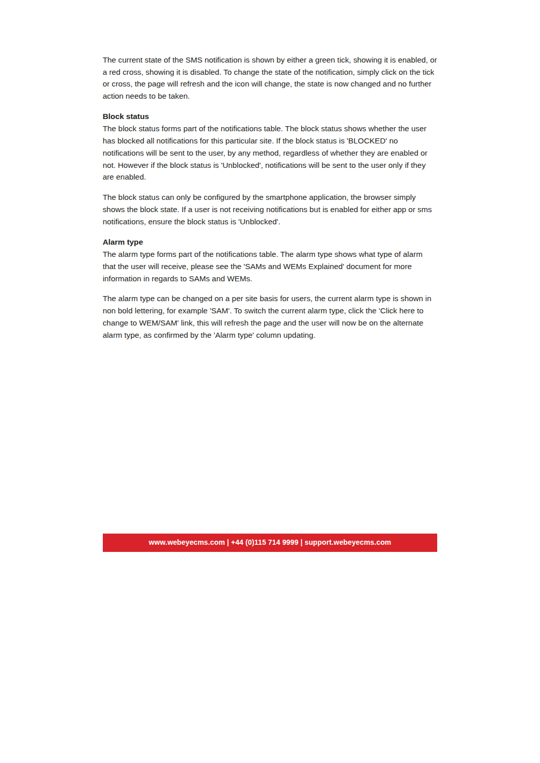The current state of the SMS notification is shown by either a green tick, showing it is enabled, or a red cross, showing it is disabled. To change the state of the notification, simply click on the tick or cross, the page will refresh and the icon will change, the state is now changed and no further action needs to be taken.
Block status
The block status forms part of the notifications table. The block status shows whether the user has blocked all notifications for this particular site. If the block status is 'BLOCKED' no notifications will be sent to the user, by any method, regardless of whether they are enabled or not. However if the block status is 'Unblocked', notifications will be sent to the user only if they are enabled.
The block status can only be configured by the smartphone application, the browser simply shows the block state. If a user is not receiving notifications but is enabled for either app or sms notifications, ensure the block status is 'Unblocked'.
Alarm type
The alarm type forms part of the notifications table. The alarm type shows what type of alarm that the user will receive, please see the 'SAMs and WEMs Explained' document for more information in regards to SAMs and WEMs.
The alarm type can be changed on a per site basis for users, the current alarm type is shown in non bold lettering, for example 'SAM'. To switch the current alarm type, click the 'Click here to change to WEM/SAM' link, this will refresh the page and the user will now be on the alternate alarm type, as confirmed by the 'Alarm type' column updating.
www.webeyecms.com | +44 (0)115 714 9999 | support.webeyecms.com